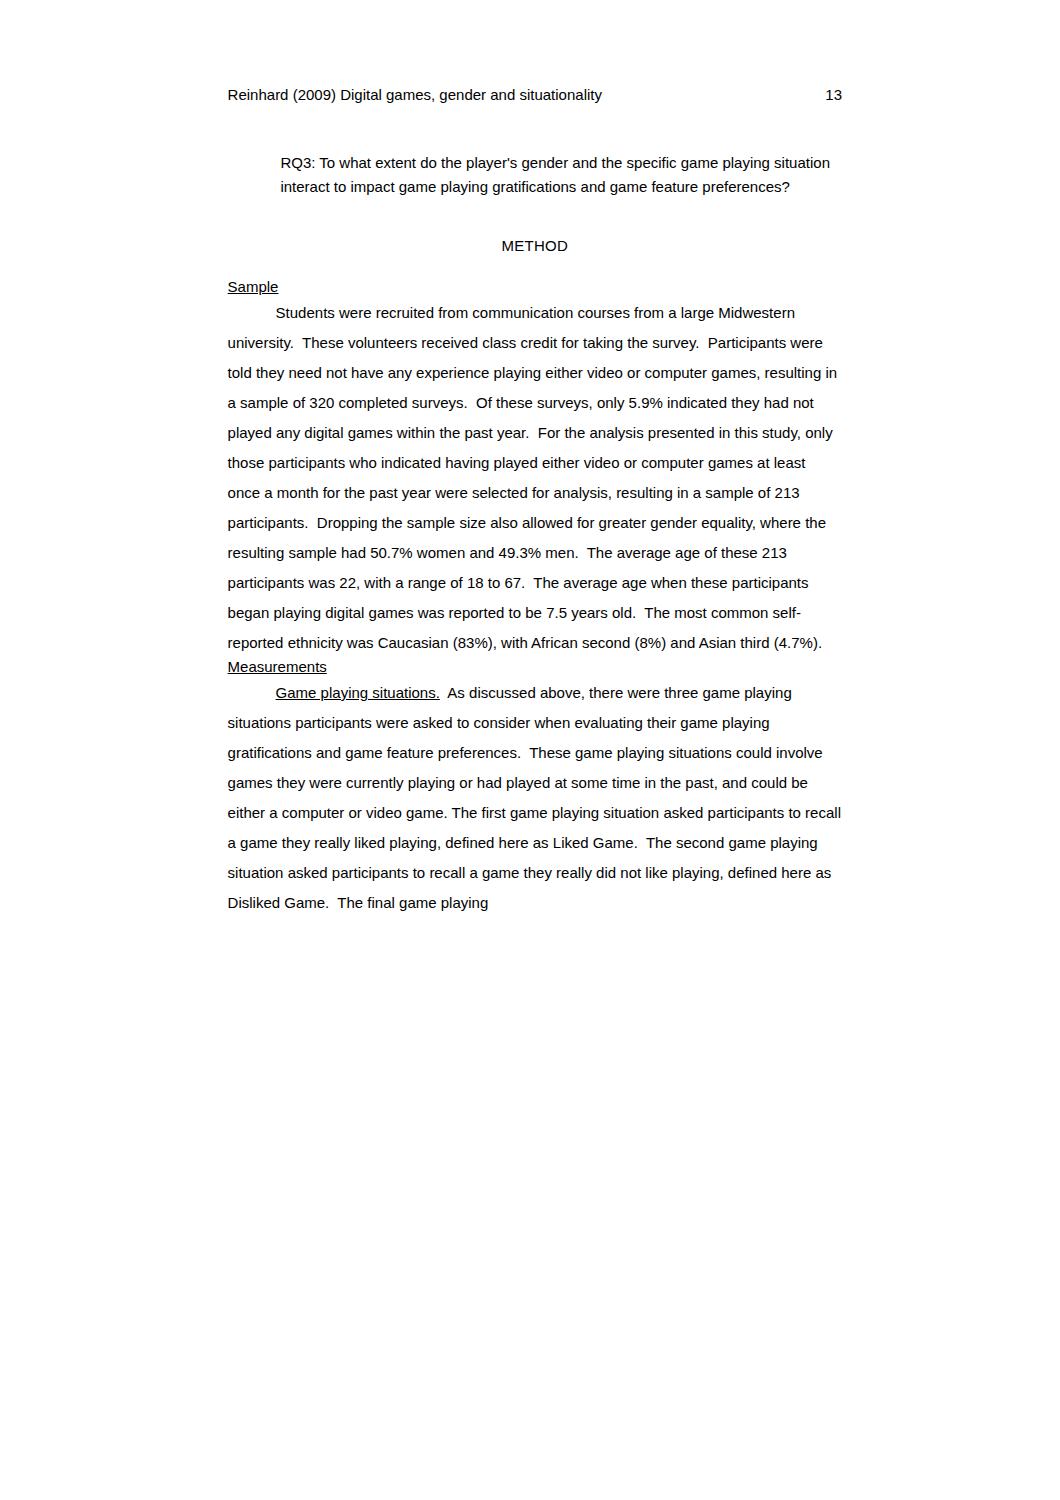Reinhard (2009) Digital games, gender and situationality 13
RQ3: To what extent do the player's gender and the specific game playing situation interact to impact game playing gratifications and game feature preferences?
METHOD
Sample
Students were recruited from communication courses from a large Midwestern university. These volunteers received class credit for taking the survey. Participants were told they need not have any experience playing either video or computer games, resulting in a sample of 320 completed surveys. Of these surveys, only 5.9% indicated they had not played any digital games within the past year. For the analysis presented in this study, only those participants who indicated having played either video or computer games at least once a month for the past year were selected for analysis, resulting in a sample of 213 participants. Dropping the sample size also allowed for greater gender equality, where the resulting sample had 50.7% women and 49.3% men. The average age of these 213 participants was 22, with a range of 18 to 67. The average age when these participants began playing digital games was reported to be 7.5 years old. The most common self-reported ethnicity was Caucasian (83%), with African second (8%) and Asian third (4.7%).
Measurements
Game playing situations. As discussed above, there were three game playing situations participants were asked to consider when evaluating their game playing gratifications and game feature preferences. These game playing situations could involve games they were currently playing or had played at some time in the past, and could be either a computer or video game. The first game playing situation asked participants to recall a game they really liked playing, defined here as Liked Game. The second game playing situation asked participants to recall a game they really did not like playing, defined here as Disliked Game. The final game playing